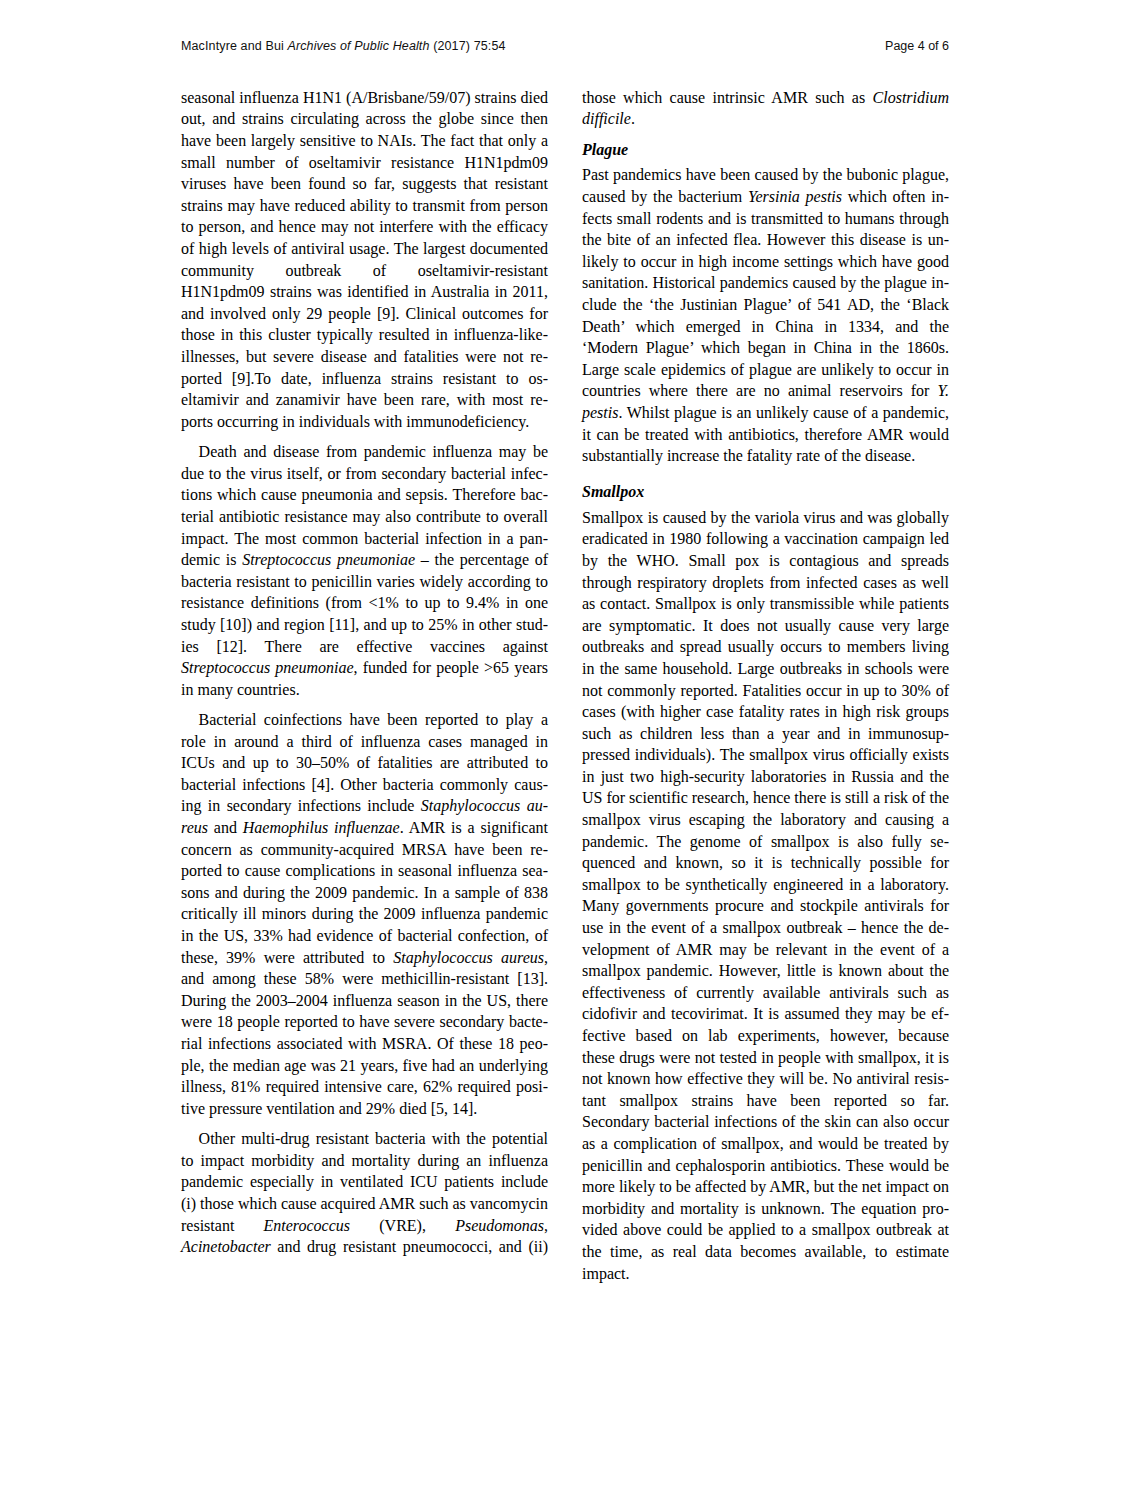MacIntyre and Bui Archives of Public Health (2017) 75:54
Page 4 of 6
seasonal influenza H1N1 (A/Brisbane/59/07) strains died out, and strains circulating across the globe since then have been largely sensitive to NAIs. The fact that only a small number of oseltamivir resistance H1N1pdm09 viruses have been found so far, suggests that resistant strains may have reduced ability to transmit from person to person, and hence may not interfere with the efficacy of high levels of antiviral usage. The largest documented community outbreak of oseltamivir-resistant H1N1pdm09 strains was identified in Australia in 2011, and involved only 29 people [9]. Clinical outcomes for those in this cluster typically resulted in influenza-like-illnesses, but severe disease and fatalities were not reported [9].To date, influenza strains resistant to oseltamivir and zanamivir have been rare, with most reports occurring in individuals with immunodeficiency.
Death and disease from pandemic influenza may be due to the virus itself, or from secondary bacterial infections which cause pneumonia and sepsis. Therefore bacterial antibiotic resistance may also contribute to overall impact. The most common bacterial infection in a pandemic is Streptococcus pneumoniae – the percentage of bacteria resistant to penicillin varies widely according to resistance definitions (from <1% to up to 9.4% in one study [10]) and region [11], and up to 25% in other studies [12]. There are effective vaccines against Streptococcus pneumoniae, funded for people >65 years in many countries.
Bacterial coinfections have been reported to play a role in around a third of influenza cases managed in ICUs and up to 30–50% of fatalities are attributed to bacterial infections [4]. Other bacteria commonly causing in secondary infections include Staphylococcus aureus and Haemophilus influenzae. AMR is a significant concern as community-acquired MRSA have been reported to cause complications in seasonal influenza seasons and during the 2009 pandemic. In a sample of 838 critically ill minors during the 2009 influenza pandemic in the US, 33% had evidence of bacterial confection, of these, 39% were attributed to Staphylococcus aureus, and among these 58% were methicillin-resistant [13]. During the 2003–2004 influenza season in the US, there were 18 people reported to have severe secondary bacterial infections associated with MSRA. Of these 18 people, the median age was 21 years, five had an underlying illness, 81% required intensive care, 62% required positive pressure ventilation and 29% died [5, 14].
Other multi-drug resistant bacteria with the potential to impact morbidity and mortality during an influenza pandemic especially in ventilated ICU patients include (i) those which cause acquired AMR such as vancomycin resistant Enterococcus (VRE), Pseudomonas, Acinetobacter and drug resistant pneumococci, and (ii) those which cause intrinsic AMR such as Clostridium difficile.
Plague
Past pandemics have been caused by the bubonic plague, caused by the bacterium Yersinia pestis which often infects small rodents and is transmitted to humans through the bite of an infected flea. However this disease is unlikely to occur in high income settings which have good sanitation. Historical pandemics caused by the plague include the ‘the Justinian Plague’ of 541 AD, the ‘Black Death’ which emerged in China in 1334, and the ‘Modern Plague’ which began in China in the 1860s. Large scale epidemics of plague are unlikely to occur in countries where there are no animal reservoirs for Y. pestis. Whilst plague is an unlikely cause of a pandemic, it can be treated with antibiotics, therefore AMR would substantially increase the fatality rate of the disease.
Smallpox
Smallpox is caused by the variola virus and was globally eradicated in 1980 following a vaccination campaign led by the WHO. Small pox is contagious and spreads through respiratory droplets from infected cases as well as contact. Smallpox is only transmissible while patients are symptomatic. It does not usually cause very large outbreaks and spread usually occurs to members living in the same household. Large outbreaks in schools were not commonly reported. Fatalities occur in up to 30% of cases (with higher case fatality rates in high risk groups such as children less than a year and in immunosuppressed individuals). The smallpox virus officially exists in just two high-security laboratories in Russia and the US for scientific research, hence there is still a risk of the smallpox virus escaping the laboratory and causing a pandemic. The genome of smallpox is also fully sequenced and known, so it is technically possible for smallpox to be synthetically engineered in a laboratory. Many governments procure and stockpile antivirals for use in the event of a smallpox outbreak – hence the development of AMR may be relevant in the event of a smallpox pandemic. However, little is known about the effectiveness of currently available antivirals such as cidofivir and tecovirimat. It is assumed they may be effective based on lab experiments, however, because these drugs were not tested in people with smallpox, it is not known how effective they will be. No antiviral resistant smallpox strains have been reported so far. Secondary bacterial infections of the skin can also occur as a complication of smallpox, and would be treated by penicillin and cephalosporin antibiotics. These would be more likely to be affected by AMR, but the net impact on morbidity and mortality is unknown. The equation provided above could be applied to a smallpox outbreak at the time, as real data becomes available, to estimate impact.